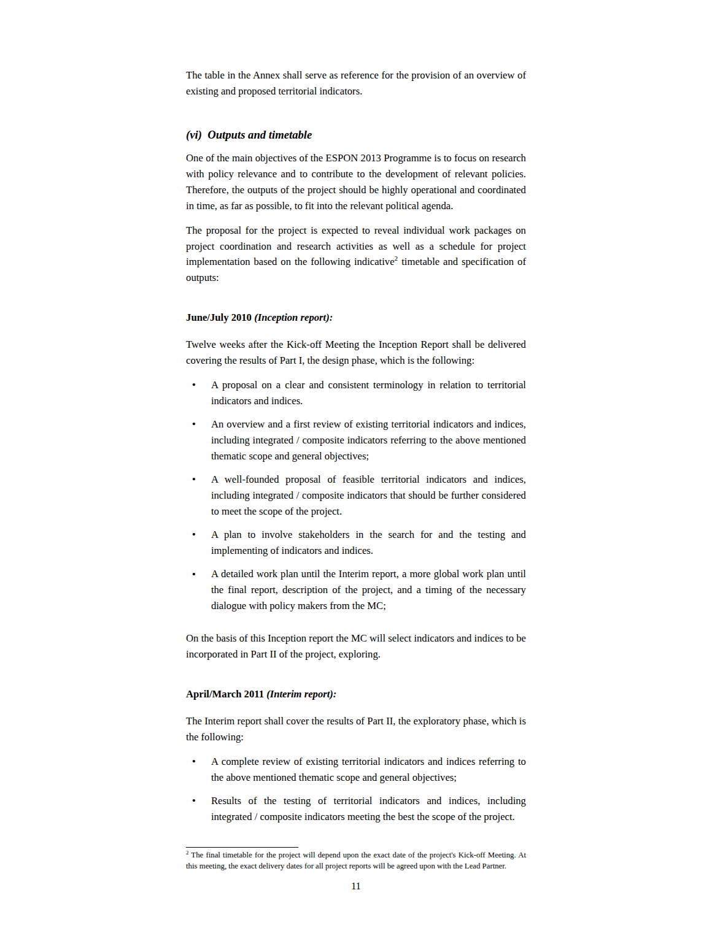The table in the Annex shall serve as reference for the provision of an overview of existing and proposed territorial indicators.
(vi) Outputs and timetable
One of the main objectives of the ESPON 2013 Programme is to focus on research with policy relevance and to contribute to the development of relevant policies. Therefore, the outputs of the project should be highly operational and coordinated in time, as far as possible, to fit into the relevant political agenda.
The proposal for the project is expected to reveal individual work packages on project coordination and research activities as well as a schedule for project implementation based on the following indicative2 timetable and specification of outputs:
June/July 2010 (Inception report):
Twelve weeks after the Kick-off Meeting the Inception Report shall be delivered covering the results of Part I, the design phase, which is the following:
A proposal on a clear and consistent terminology in relation to territorial indicators and indices.
An overview and a first review of existing territorial indicators and indices, including integrated / composite indicators referring to the above mentioned thematic scope and general objectives;
A well-founded proposal of feasible territorial indicators and indices, including integrated / composite indicators that should be further considered to meet the scope of the project.
A plan to involve stakeholders in the search for and the testing and implementing of indicators and indices.
A detailed work plan until the Interim report, a more global work plan until the final report, description of the project, and a timing of the necessary dialogue with policy makers from the MC;
On the basis of this Inception report the MC will select indicators and indices to be incorporated in Part II of the project, exploring.
April/March 2011 (Interim report):
The Interim report shall cover the results of Part II, the exploratory phase, which is the following:
A complete review of existing territorial indicators and indices referring to the above mentioned thematic scope and general objectives;
Results of the testing of territorial indicators and indices, including integrated / composite indicators meeting the best the scope of the project.
2 The final timetable for the project will depend upon the exact date of the project's Kick-off Meeting. At this meeting, the exact delivery dates for all project reports will be agreed upon with the Lead Partner.
11